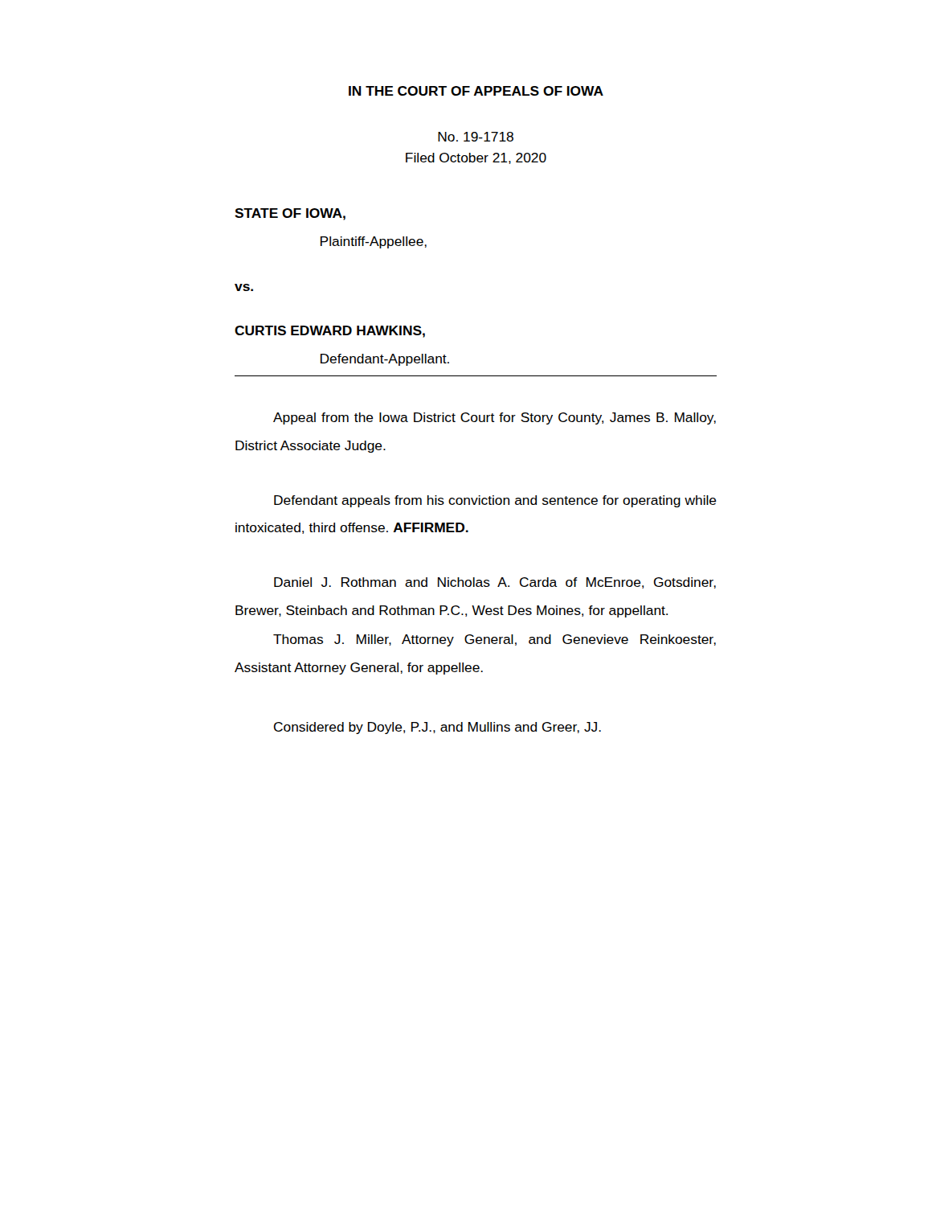IN THE COURT OF APPEALS OF IOWA
No. 19-1718
Filed October 21, 2020
STATE OF IOWA,
Plaintiff-Appellee,
vs.
CURTIS EDWARD HAWKINS,
Defendant-Appellant.
Appeal from the Iowa District Court for Story County, James B. Malloy, District Associate Judge.
Defendant appeals from his conviction and sentence for operating while intoxicated, third offense. AFFIRMED.
Daniel J. Rothman and Nicholas A. Carda of McEnroe, Gotsdiner, Brewer, Steinbach and Rothman P.C., West Des Moines, for appellant.
Thomas J. Miller, Attorney General, and Genevieve Reinkoester, Assistant Attorney General, for appellee.
Considered by Doyle, P.J., and Mullins and Greer, JJ.